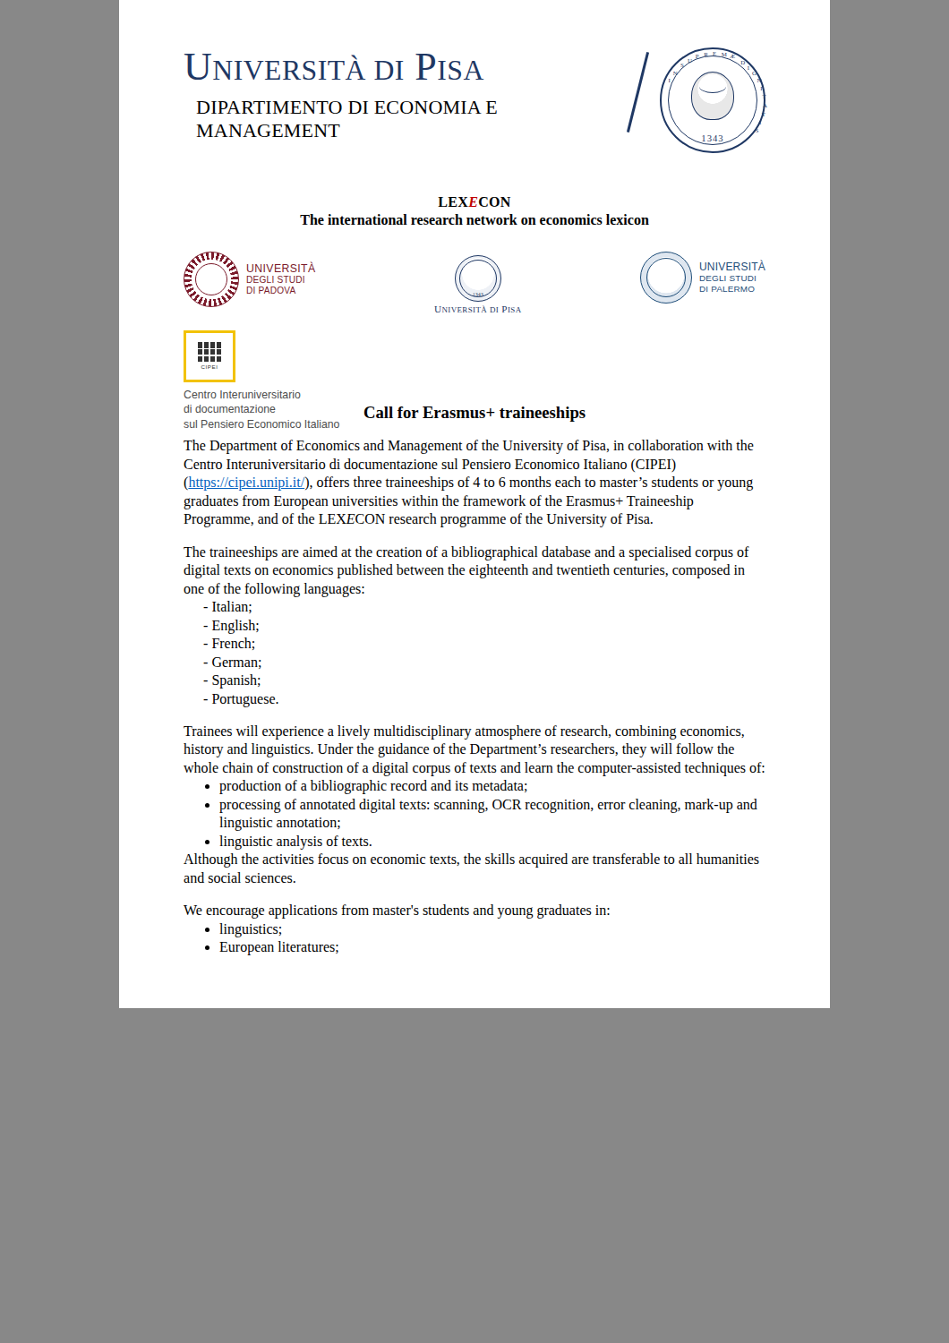UNIVERSITÀ DI PISA
DIPARTIMENTO DI ECONOMIA E MANAGEMENT
I N S U P R E M Æ D I G N I T A T I S
1343
LEXECON
The international research network on economics lexicon
Università
degli Studi
di Padova
1343
UNIVERSITÀ DI PISA
Università
degli Studi
di Palermo
CIPEI
Centro Interuniversitario
di documentazione
sul Pensiero Economico Italiano
Call for Erasmus+ traineeships
The Department of Economics and Management of the University of Pisa, in collaboration with the Centro Interuniversitario di documentazione sul Pensiero Economico Italiano (CIPEI) (https://cipei.unipi.it/), offers three traineeships of 4 to 6 months each to master’s students or young graduates from European universities within the framework of the Erasmus+ Traineeship Programme, and of the LEXECON research programme of the University of Pisa.
The traineeships are aimed at the creation of a bibliographical database and a specialised corpus of digital texts on economics published between the eighteenth and twentieth centuries, composed in one of the following languages:
Italian;
English;
French;
German;
Spanish;
Portuguese.
Trainees will experience a lively multidisciplinary atmosphere of research, combining economics, history and linguistics. Under the guidance of the Department’s researchers, they will follow the whole chain of construction of a digital corpus of texts and learn the computer-assisted techniques of:
production of a bibliographic record and its metadata;
processing of annotated digital texts: scanning, OCR recognition, error cleaning, mark-up and linguistic annotation;
linguistic analysis of texts.
Although the activities focus on economic texts, the skills acquired are transferable to all humanities and social sciences.
We encourage applications from master's students and young graduates in:
linguistics;
European literatures;